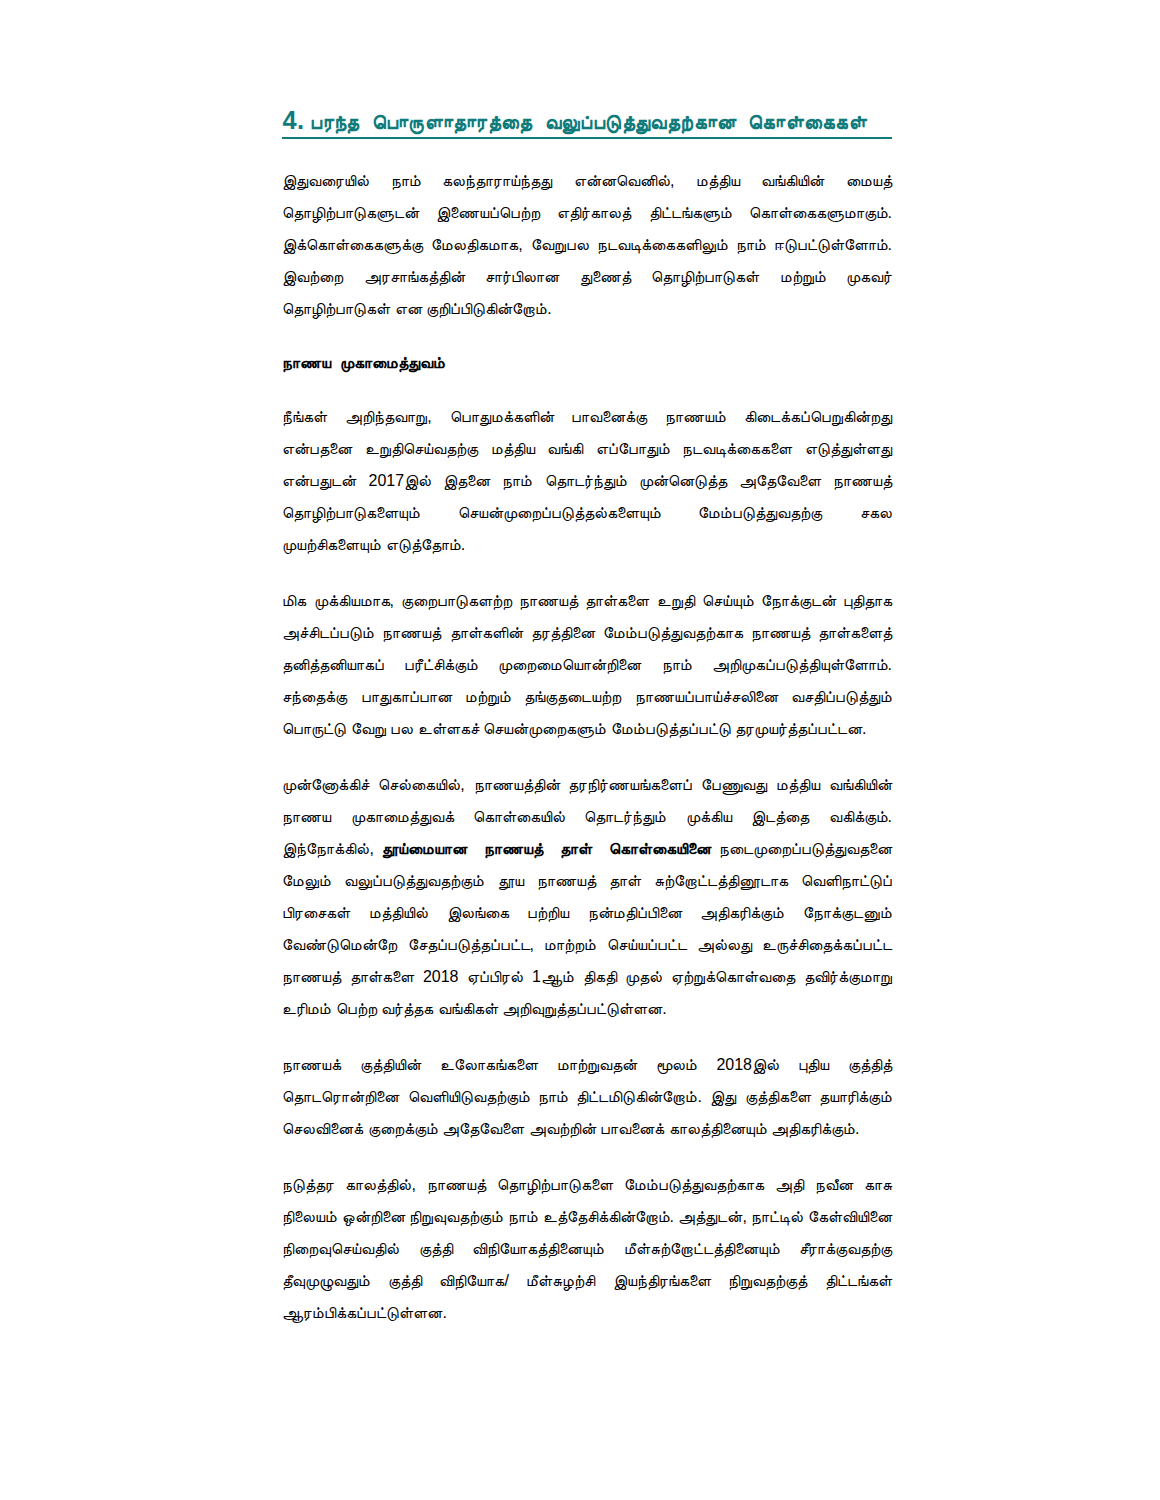4. பரந்த பொருளாதாரத்தை வலுப்படுத்துவதற்கான கொள்கைகள்
இதுவரையில் நாம் கலந்தாராய்ந்தது என்னவெனில், மத்திய வங்கியின் மையத் தொழிற்பாடுகளுடன் இணையப்பெற்ற எதிர்காலத் திட்டங்களும் கொள்கைகளுமாகும். இக்கொள்கைகளுக்கு மேலதிகமாக, வேறுபல நடவடிக்கைகளிலும் நாம் ஈடுபட்டுள்ளோம். இவற்றை அரசாங்கத்தின் சார்பிலான துணைத் தொழிற்பாடுகள் மற்றும் முகவர் தொழிற்பாடுகள் என குறிப்பிடுகின்றோம்.
நாணய முகாமைத்துவம்
நீங்கள் அறிந்தவாறு, பொதுமக்களின் பாவனைக்கு நாணயம் கிடைக்கப்பெறுகின்றது என்பதனை உறுதிசெய்வதற்கு மத்திய வங்கி எப்போதும் நடவடிக்கைகளை எடுத்துள்ளது என்பதுடன் 2017இல் இதனை நாம் தொடர்ந்தும் முன்னெடுத்த அதேவேளை நாணயத் தொழிற்பாடுகளையும் செயன்முறைப்படுத்தல்களையும் மேம்படுத்துவதற்கு சகல முயற்சிகளையும் எடுத்தோம்.
மிக முக்கியமாக, குறைபாடுகளற்ற நாணயத் தாள்களை உறுதி செய்யும் நோக்குடன் புதிதாக அச்சிடப்படும் நாணயத் தாள்களின் தரத்தினை மேம்படுத்துவதற்காக நாணயத் தாள்களைத் தனித்தனியாகப் பரீட்சிக்கும் முறைமையொன்றினை நாம் அறிமுகப்படுத்தியுள்ளோம். சந்தைக்கு பாதுகாப்பான மற்றும் தங்குதடையற்ற நாணயப்பாய்ச்சலினை வசதிப்படுத்தும் பொருட்டு வேறு பல உள்ளகச் செயன்முறைகளும் மேம்படுத்தப்பட்டு தரமுயர்த்தப்பட்டன.
முன்னோக்கிச் செல்கையில், நாணயத்தின் தரநிர்ணயங்களைப் பேணுவது மத்திய வங்கியின் நாணய முகாமைத்துவக் கொள்கையில் தொடர்ந்தும் முக்கிய இடத்தை வகிக்கும். இந்நோக்கில், தூய்மையான நாணயத் தாள் கொள்கையினை நடைமுறைப்படுத்துவதனை மேலும் வலுப்படுத்துவதற்கும் தூய நாணயத் தாள் சுற்றோட்டத்தினூடாக வெளிநாட்டுப் பிரசைகள் மத்தியில் இலங்கை பற்றிய நன்மதிப்பினை அதிகரிக்கும் நோக்குடனும் வேண்டுமென்றே சேதப்படுத்தப்பட்ட, மாற்றம் செய்யப்பட்ட அல்லது உருச்சிதைக்கப்பட்ட நாணயத் தாள்களை 2018 ஏப்பிரல் 1ஆம் திகதி முதல் ஏற்றுக்கொள்வதை தவிர்க்குமாறு உரிமம் பெற்ற வர்த்தக வங்கிகள் அறிவுறுத்தப்பட்டுள்ளன.
நாணயக் குத்தியின் உலோகங்களை மாற்றுவதன் மூலம் 2018இல் புதிய குத்தித் தொடரொன்றினை வெளியிடுவதற்கும் நாம் திட்டமிடுகின்றோம். இது குத்திகளை தயாரிக்கும் செலவினைக் குறைக்கும் அதேவேளை அவற்றின் பாவனைக் காலத்தினையும் அதிகரிக்கும்.
நடுத்தர காலத்தில், நாணயத் தொழிற்பாடுகளை மேம்படுத்துவதற்காக அதி நவீன காசு நிலையம் ஒன்றினை நிறுவுவதற்கும் நாம் உத்தேசிக்கின்றோம். அத்துடன், நாட்டில் கேள்வியினை நிறைவுசெய்வதில் குத்தி விநியோகத்தினையும் மீள்சுற்றோட்டத்தினையும் சீராக்குவதற்கு தீவுமுழுவதும் குத்தி விநியோக/ மீள்சுழற்சி இயந்திரங்களை நிறுவதற்குத் திட்டங்கள் ஆரம்பிக்கப்பட்டுள்ளன.